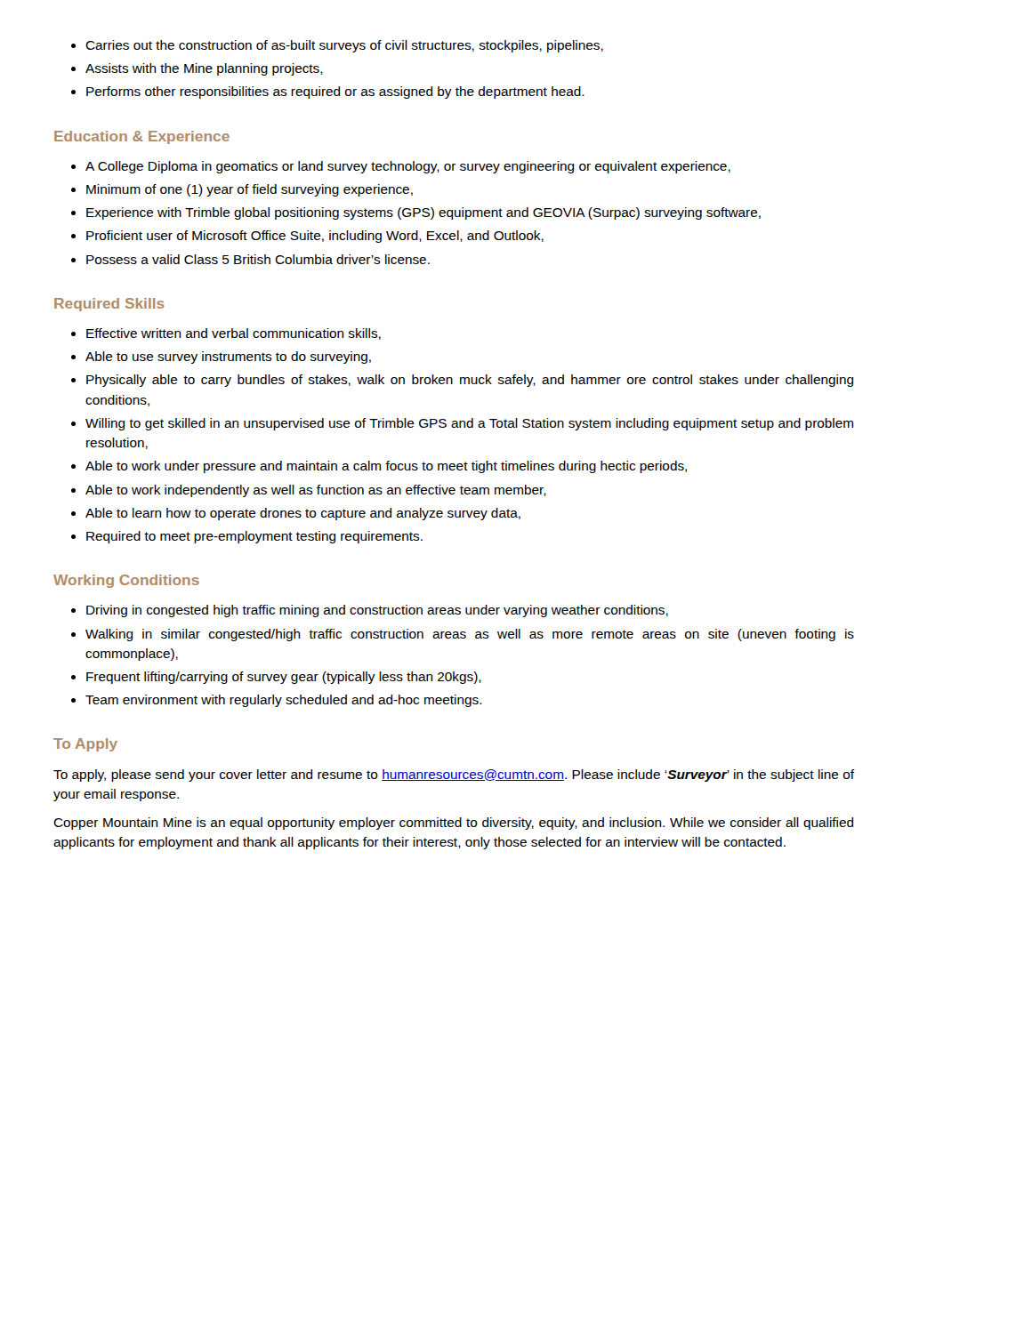Carries out the construction of as-built surveys of civil structures, stockpiles, pipelines,
Assists with the Mine planning projects,
Performs other responsibilities as required or as assigned by the department head.
Education & Experience
A College Diploma in geomatics or land survey technology, or survey engineering or equivalent experience,
Minimum of one (1) year of field surveying experience,
Experience with Trimble global positioning systems (GPS) equipment and GEOVIA (Surpac) surveying software,
Proficient user of Microsoft Office Suite, including Word, Excel, and Outlook,
Possess a valid Class 5 British Columbia driver’s license.
Required Skills
Effective written and verbal communication skills,
Able to use survey instruments to do surveying,
Physically able to carry bundles of stakes, walk on broken muck safely, and hammer ore control stakes under challenging conditions,
Willing to get skilled in an unsupervised use of Trimble GPS and a Total Station system including equipment setup and problem resolution,
Able to work under pressure and maintain a calm focus to meet tight timelines during hectic periods,
Able to work independently as well as function as an effective team member,
Able to learn how to operate drones to capture and analyze survey data,
Required to meet pre-employment testing requirements.
Working Conditions
Driving in congested high traffic mining and construction areas under varying weather conditions,
Walking in similar congested/high traffic construction areas as well as more remote areas on site (uneven footing is commonplace),
Frequent lifting/carrying of survey gear (typically less than 20kgs),
Team environment with regularly scheduled and ad-hoc meetings.
To Apply
To apply, please send your cover letter and resume to humanresources@cumtn.com. Please include ‘Surveyor’ in the subject line of your email response.
Copper Mountain Mine is an equal opportunity employer committed to diversity, equity, and inclusion. While we consider all qualified applicants for employment and thank all applicants for their interest, only those selected for an interview will be contacted.